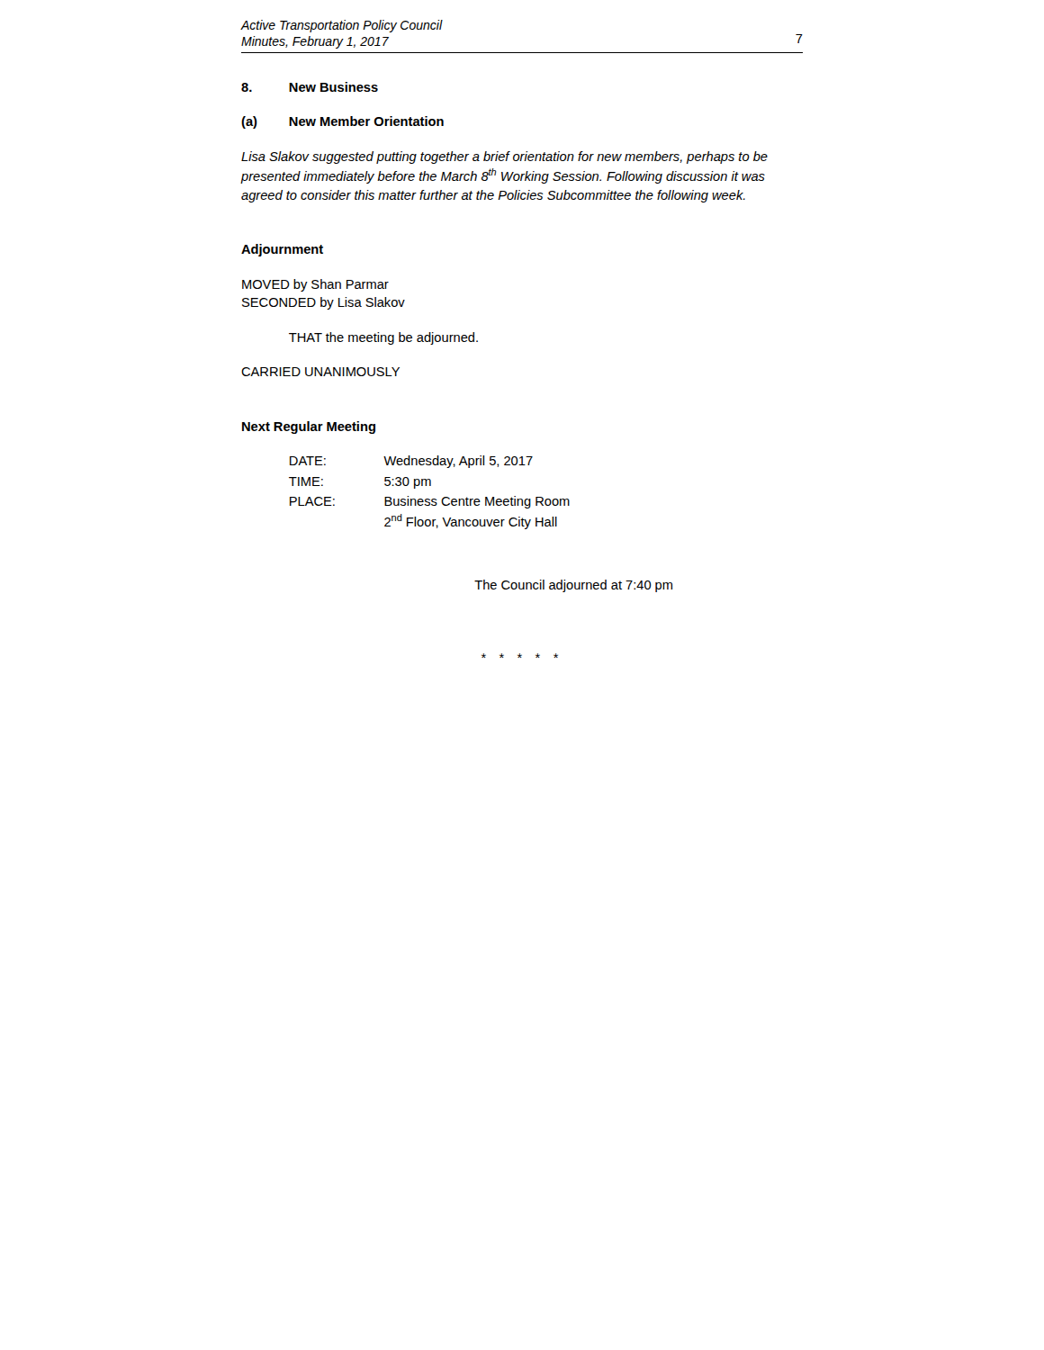Active Transportation Policy Council
Minutes, February 1, 2017
7
8.
New Business
(a)
New Member Orientation
Lisa Slakov suggested putting together a brief orientation for new members, perhaps to be presented immediately before the March 8th Working Session. Following discussion it was agreed to consider this matter further at the Policies Subcommittee the following week.
Adjournment
MOVED by Shan Parmar
SECONDED by Lisa Slakov
THAT the meeting be adjourned.
CARRIED UNANIMOUSLY
Next Regular Meeting
| DATE: | Wednesday, April 5, 2017 |
| TIME: | 5:30 pm |
| PLACE: | Business Centre Meeting Room 2 nd Floor, Vancouver City Hall |
The Council adjourned at 7:40 pm
* * * * *